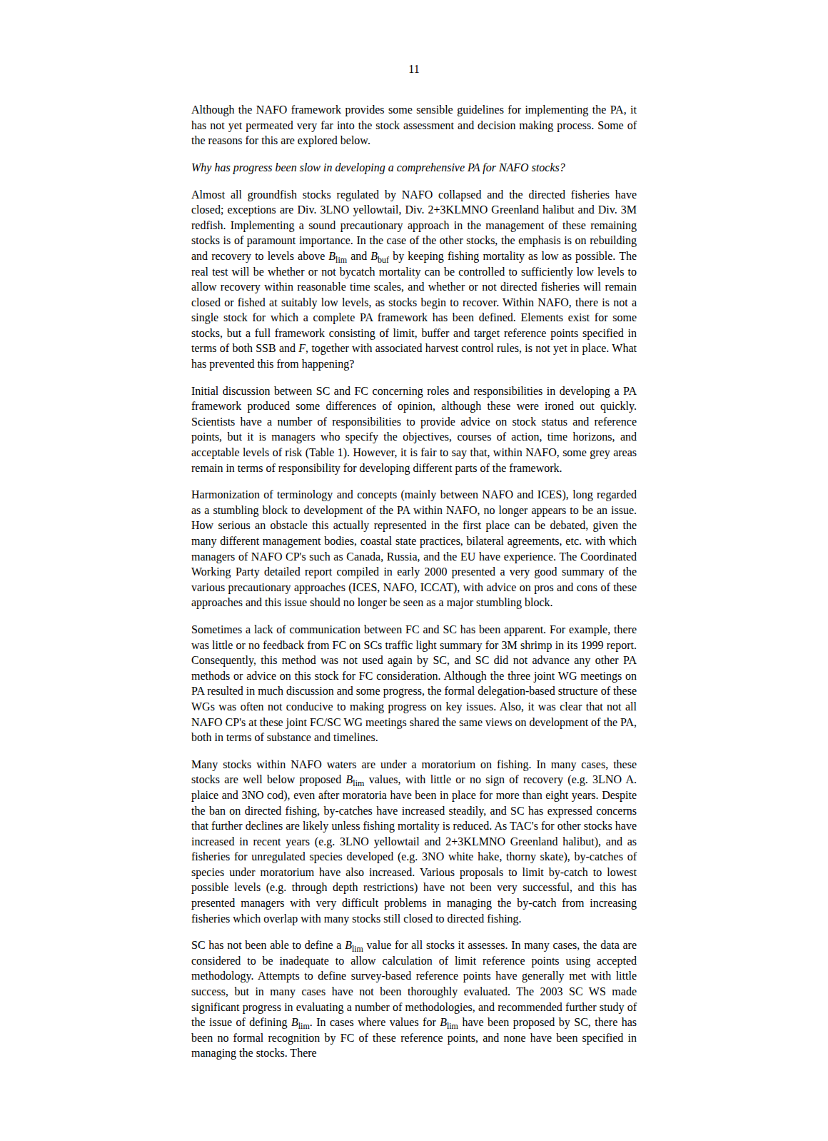11
Although the NAFO framework provides some sensible guidelines for implementing the PA, it has not yet permeated very far into the stock assessment and decision making process. Some of the reasons for this are explored below.
Why has progress been slow in developing a comprehensive PA for NAFO stocks?
Almost all groundfish stocks regulated by NAFO collapsed and the directed fisheries have closed; exceptions are Div. 3LNO yellowtail, Div. 2+3KLMNO Greenland halibut and Div. 3M redfish. Implementing a sound precautionary approach in the management of these remaining stocks is of paramount importance. In the case of the other stocks, the emphasis is on rebuilding and recovery to levels above Blim and Bbuf by keeping fishing mortality as low as possible. The real test will be whether or not bycatch mortality can be controlled to sufficiently low levels to allow recovery within reasonable time scales, and whether or not directed fisheries will remain closed or fished at suitably low levels, as stocks begin to recover. Within NAFO, there is not a single stock for which a complete PA framework has been defined. Elements exist for some stocks, but a full framework consisting of limit, buffer and target reference points specified in terms of both SSB and F, together with associated harvest control rules, is not yet in place. What has prevented this from happening?
Initial discussion between SC and FC concerning roles and responsibilities in developing a PA framework produced some differences of opinion, although these were ironed out quickly. Scientists have a number of responsibilities to provide advice on stock status and reference points, but it is managers who specify the objectives, courses of action, time horizons, and acceptable levels of risk (Table 1). However, it is fair to say that, within NAFO, some grey areas remain in terms of responsibility for developing different parts of the framework.
Harmonization of terminology and concepts (mainly between NAFO and ICES), long regarded as a stumbling block to development of the PA within NAFO, no longer appears to be an issue. How serious an obstacle this actually represented in the first place can be debated, given the many different management bodies, coastal state practices, bilateral agreements, etc. with which managers of NAFO CP's such as Canada, Russia, and the EU have experience. The Coordinated Working Party detailed report compiled in early 2000 presented a very good summary of the various precautionary approaches (ICES, NAFO, ICCAT), with advice on pros and cons of these approaches and this issue should no longer be seen as a major stumbling block.
Sometimes a lack of communication between FC and SC has been apparent. For example, there was little or no feedback from FC on SCs traffic light summary for 3M shrimp in its 1999 report. Consequently, this method was not used again by SC, and SC did not advance any other PA methods or advice on this stock for FC consideration. Although the three joint WG meetings on PA resulted in much discussion and some progress, the formal delegation-based structure of these WGs was often not conducive to making progress on key issues. Also, it was clear that not all NAFO CP's at these joint FC/SC WG meetings shared the same views on development of the PA, both in terms of substance and timelines.
Many stocks within NAFO waters are under a moratorium on fishing. In many cases, these stocks are well below proposed Blim values, with little or no sign of recovery (e.g. 3LNO A. plaice and 3NO cod), even after moratoria have been in place for more than eight years. Despite the ban on directed fishing, by-catches have increased steadily, and SC has expressed concerns that further declines are likely unless fishing mortality is reduced. As TAC's for other stocks have increased in recent years (e.g. 3LNO yellowtail and 2+3KLMNO Greenland halibut), and as fisheries for unregulated species developed (e.g. 3NO white hake, thorny skate), by-catches of species under moratorium have also increased. Various proposals to limit by-catch to lowest possible levels (e.g. through depth restrictions) have not been very successful, and this has presented managers with very difficult problems in managing the by-catch from increasing fisheries which overlap with many stocks still closed to directed fishing.
SC has not been able to define a Blim value for all stocks it assesses. In many cases, the data are considered to be inadequate to allow calculation of limit reference points using accepted methodology. Attempts to define survey-based reference points have generally met with little success, but in many cases have not been thoroughly evaluated. The 2003 SC WS made significant progress in evaluating a number of methodologies, and recommended further study of the issue of defining Blim. In cases where values for Blim have been proposed by SC, there has been no formal recognition by FC of these reference points, and none have been specified in managing the stocks. There